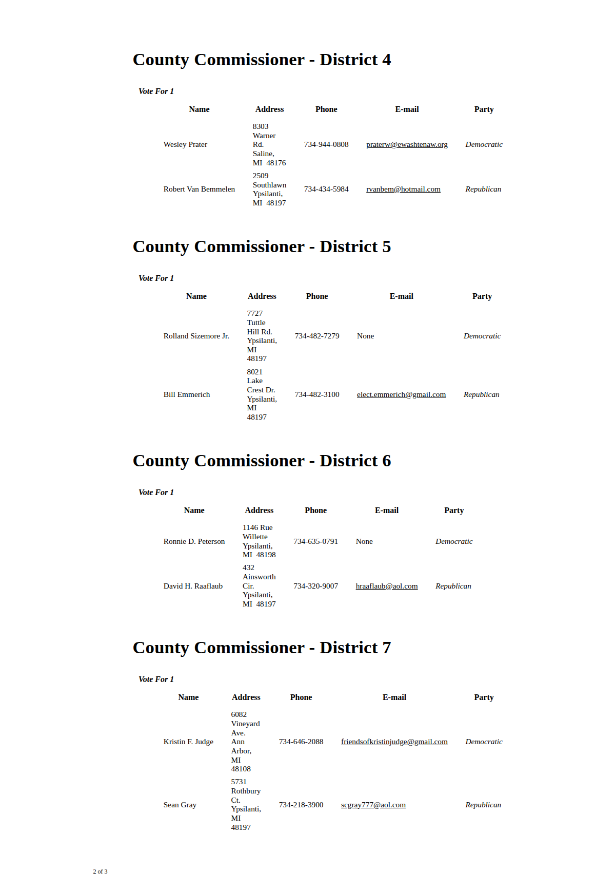County Commissioner - District 4
Vote For 1
| Name | Address | Phone | E-mail | Party |
| --- | --- | --- | --- | --- |
| Wesley Prater | 8303 Warner Rd. Saline, MI 48176 | 734-944-0808 | praterw@ewashtenaw.org | Democratic |
| Robert Van Bemmelen | 2509 Southlawn Ypsilanti, MI 48197 | 734-434-5984 | rvanbem@hotmail.com | Republican |
County Commissioner - District 5
Vote For 1
| Name | Address | Phone | E-mail | Party |
| --- | --- | --- | --- | --- |
| Rolland Sizemore Jr. | 7727 Tuttle Hill Rd. Ypsilanti, MI 48197 | 734-482-7279 | None | Democratic |
| Bill Emmerich | 8021 Lake Crest Dr. Ypsilanti, MI 48197 | 734-482-3100 | elect.emmerich@gmail.com | Republican |
County Commissioner - District 6
Vote For 1
| Name | Address | Phone | E-mail | Party |
| --- | --- | --- | --- | --- |
| Ronnie D. Peterson | 1146 Rue Willette Ypsilanti, MI 48198 | 734-635-0791 | None | Democratic |
| David H. Raaflaub | 432 Ainsworth Cir. Ypsilanti, MI 48197 | 734-320-9007 | hraaflaub@aol.com | Republican |
County Commissioner - District 7
Vote For 1
| Name | Address | Phone | E-mail | Party |
| --- | --- | --- | --- | --- |
| Kristin F. Judge | 6082 Vineyard Ave. Ann Arbor, MI 48108 | 734-646-2088 | friendsofkristinjudge@gmail.com | Democratic |
| Sean Gray | 5731 Rothbury Ct. Ypsilanti, MI 48197 | 734-218-3900 | scgray777@aol.com | Republican |
2 of 3